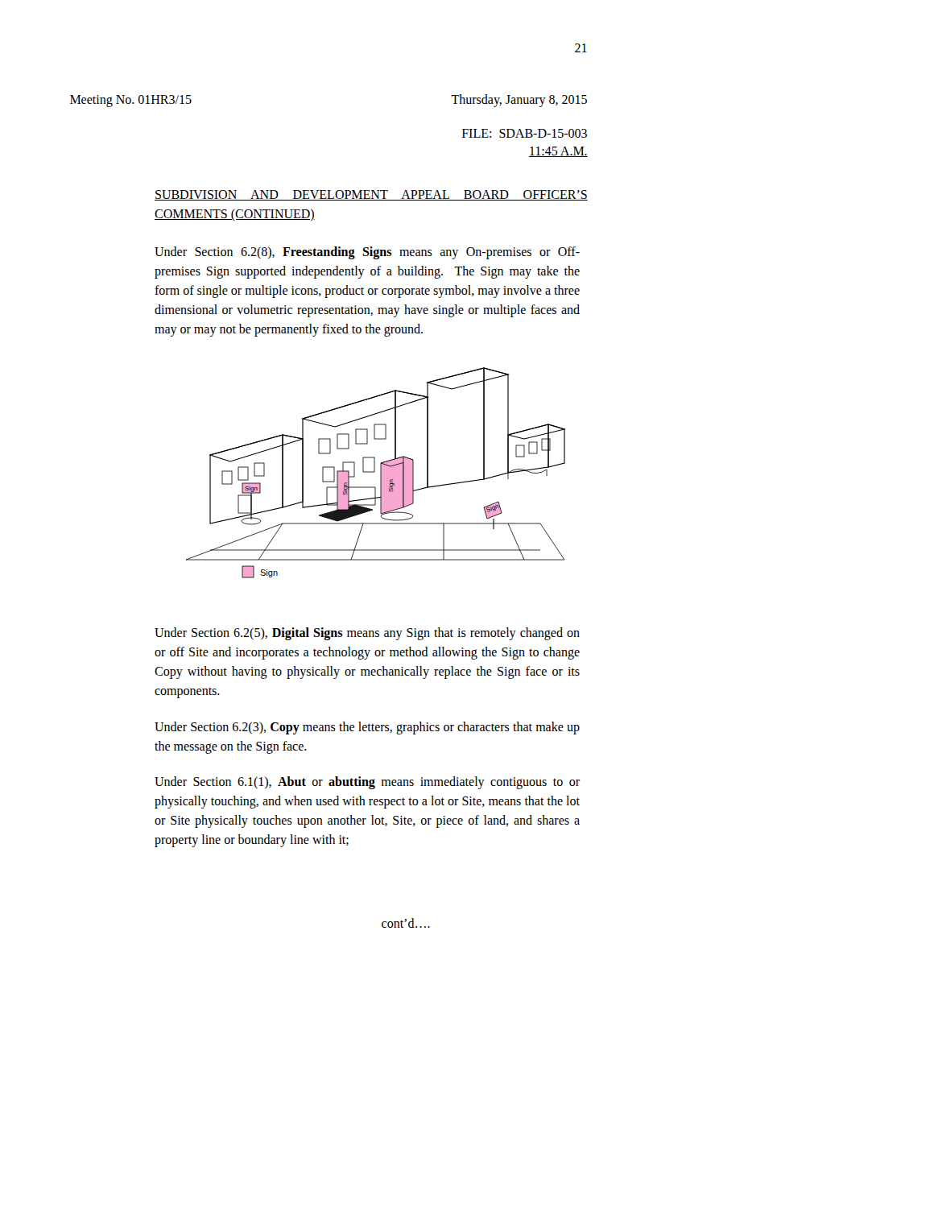21
Meeting No. 01HR3/15
Thursday, January 8, 2015
FILE: SDAB-D-15-003
11:45 A.M.
SUBDIVISION AND DEVELOPMENT APPEAL BOARD OFFICER’S COMMENTS (CONTINUED)
Under Section 6.2(8), Freestanding Signs means any On-premises or Off-premises Sign supported independently of a building. The Sign may take the form of single or multiple icons, product or corporate symbol, may involve a three dimensional or volumetric representation, may have single or multiple faces and may or may not be permanently fixed to the ground.
Sign Sign Sign Sign Sign
Under Section 6.2(5), Digital Signs means any Sign that is remotely changed on or off Site and incorporates a technology or method allowing the Sign to change Copy without having to physically or mechanically replace the Sign face or its components.
Under Section 6.2(3), Copy means the letters, graphics or characters that make up the message on the Sign face.
Under Section 6.1(1), Abut or abutting means immediately contiguous to or physically touching, and when used with respect to a lot or Site, means that the lot or Site physically touches upon another lot, Site, or piece of land, and shares a property line or boundary line with it;
cont’d….